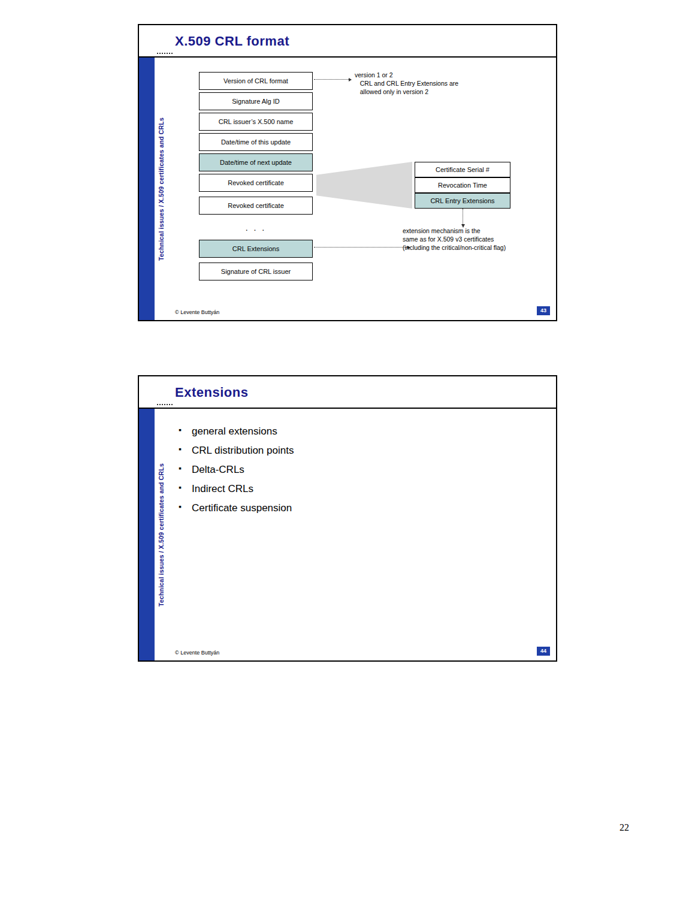X.509 CRL format
Technical issues / X.509 certificates and CRLs
Version of CRL format
Signature Alg ID
CRL issuer’s X.500 name
Date/time of this update
Date/time of next update
Revoked certificate
Revoked certificate
. . .
CRL Extensions
Signature of CRL issuer
Certificate Serial #
Revocation Time
CRL Entry Extensions
version 1 or 2
CRL and CRL Entry Extensions are
allowed only in version 2
extension mechanism is the
same as for X.509 v3 certificates
(including the critical/non-critical flag)
© Levente Buttyán
43
Extensions
Technical issues / X.509 certificates and CRLs
general extensions
CRL distribution points
Delta-CRLs
Indirect CRLs
Certificate suspension
© Levente Buttyán
44
22